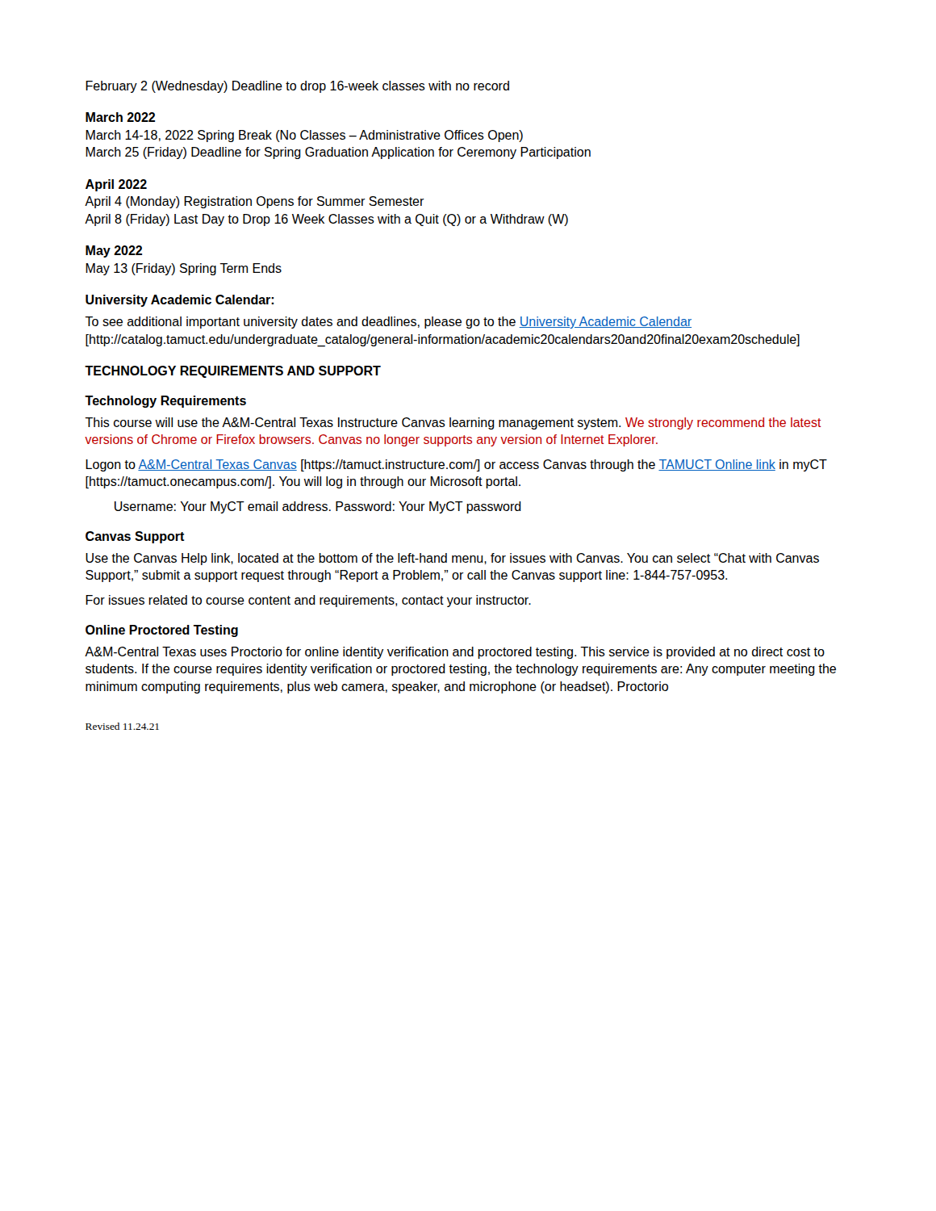February 2 (Wednesday) Deadline to drop 16-week classes with no record
March 2022
March 14-18, 2022 Spring Break (No Classes – Administrative Offices Open)
March 25 (Friday) Deadline for Spring Graduation Application for Ceremony Participation
April 2022
April 4 (Monday) Registration Opens for Summer Semester
April 8 (Friday) Last Day to Drop 16 Week Classes with a Quit (Q) or a Withdraw (W)
May 2022
May 13 (Friday) Spring Term Ends
University Academic Calendar:
To see additional important university dates and deadlines, please go to the University Academic Calendar [http://catalog.tamuct.edu/undergraduate_catalog/general-information/academic20calendars20and20final20exam20schedule]
TECHNOLOGY REQUIREMENTS AND SUPPORT
Technology Requirements
This course will use the A&M-Central Texas Instructure Canvas learning management system. We strongly recommend the latest versions of Chrome or Firefox browsers. Canvas no longer supports any version of Internet Explorer.
Logon to A&M-Central Texas Canvas [https://tamuct.instructure.com/] or access Canvas through the TAMUCT Online link in myCT [https://tamuct.onecampus.com/]. You will log in through our Microsoft portal.
Username: Your MyCT email address. Password: Your MyCT password
Canvas Support
Use the Canvas Help link, located at the bottom of the left-hand menu, for issues with Canvas. You can select “Chat with Canvas Support,” submit a support request through “Report a Problem,” or call the Canvas support line: 1-844-757-0953.
For issues related to course content and requirements, contact your instructor.
Online Proctored Testing
A&M-Central Texas uses Proctorio for online identity verification and proctored testing. This service is provided at no direct cost to students. If the course requires identity verification or proctored testing, the technology requirements are: Any computer meeting the minimum computing requirements, plus web camera, speaker, and microphone (or headset). Proctorio
Revised 11.24.21